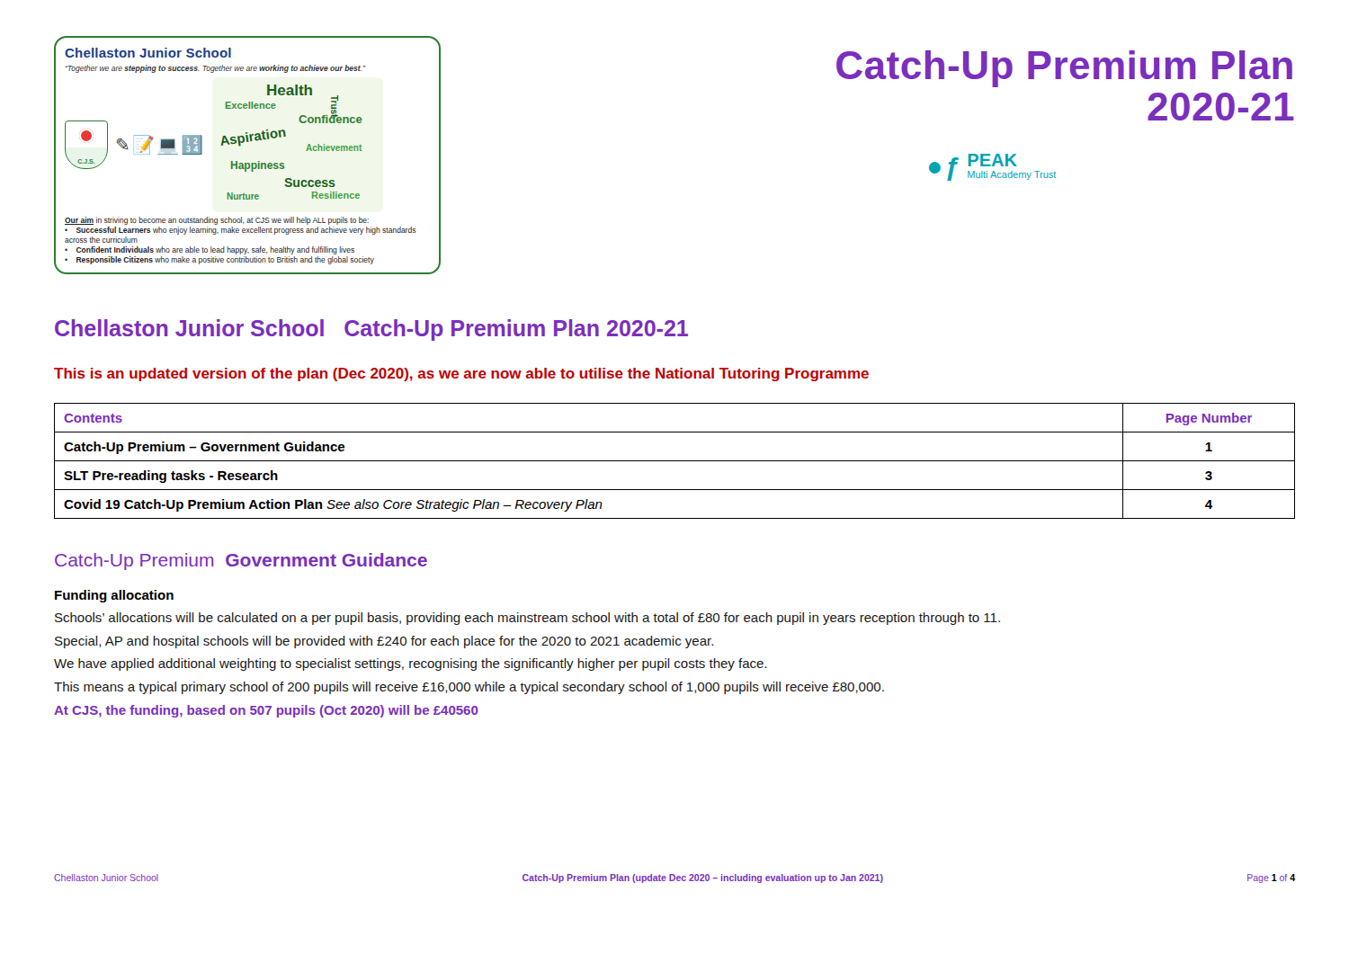Chellaston Junior School
“Together we are stepping to success. Together we are working to achieve our best.”
✎📝💻🔢
Health Excellence Confidence Aspiration Achievement Happiness Success Nurture Resilience Trust
Our aim in striving to become an outstanding school, at CJS we will help ALL pupils to be:
• Successful Learners who enjoy learning, make excellent progress and achieve very high standards across the curriculum
• Confident Individuals who are able to lead happy, safe, healthy and fulfilling lives
• Responsible Citizens who make a positive contribution to British and the global society
Catch-Up Premium Plan
2020-21
● ƒ
PEAK
Multi Academy Trust
Chellaston Junior School Catch-Up Premium Plan 2020-21
This is an updated version of the plan (Dec 2020), as we are now able to utilise the National Tutoring Programme
| Contents | Page Number |
| --- | --- |
| Catch-Up Premium – Government Guidance | 1 |
| SLT Pre-reading tasks - Research | 3 |
| Covid 19 Catch-Up Premium Action Plan See also Core Strategic Plan – Recovery Plan | 4 |
Catch-Up Premium Government Guidance
Funding allocation
Schools’ allocations will be calculated on a per pupil basis, providing each mainstream school with a total of £80 for each pupil in years reception through to 11.
Special, AP and hospital schools will be provided with £240 for each place for the 2020 to 2021 academic year.
We have applied additional weighting to specialist settings, recognising the significantly higher per pupil costs they face.
This means a typical primary school of 200 pupils will receive £16,000 while a typical secondary school of 1,000 pupils will receive £80,000.
At CJS, the funding, based on 507 pupils (Oct 2020) will be £40560
Chellaston Junior School
Catch-Up Premium Plan (update Dec 2020 – including evaluation up to Jan 2021)
Page 1 of 4